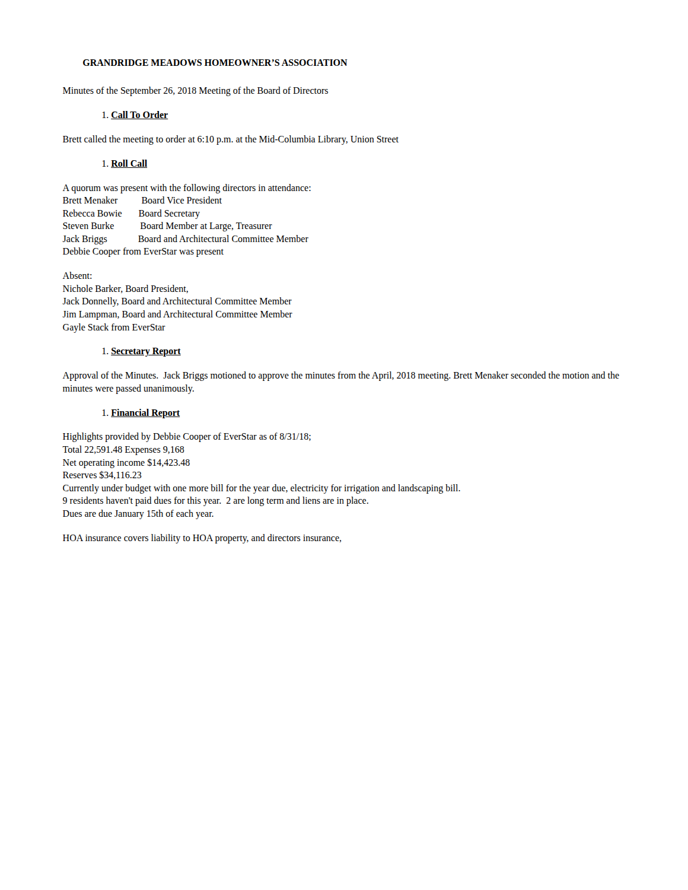GRANDRIDGE MEADOWS HOMEOWNER’S ASSOCIATION
Minutes of the September 26, 2018 Meeting of the Board of Directors
Call To Order
Brett called the meeting to order at 6:10 p.m. at the Mid-Columbia Library, Union Street
Roll Call
A quorum was present with the following directors in attendance:
Brett Menaker Board Vice President
Rebecca Bowie Board Secretary
Steven Burke Board Member at Large, Treasurer
Jack Briggs Board and Architectural Committee Member
Debbie Cooper from EverStar was present
Absent:
Nichole Barker, Board President,
Jack Donnelly, Board and Architectural Committee Member
Jim Lampman, Board and Architectural Committee Member
Gayle Stack from EverStar
Secretary Report
Approval of the Minutes. Jack Briggs motioned to approve the minutes from the April, 2018 meeting. Brett Menaker seconded the motion and the minutes were passed unanimously.
Financial Report
Highlights provided by Debbie Cooper of EverStar as of 8/31/18;
Total 22,591.48 Expenses 9,168
Net operating income $14,423.48
Reserves $34,116.23
Currently under budget with one more bill for the year due, electricity for irrigation and landscaping bill.
9 residents haven't paid dues for this year. 2 are long term and liens are in place.
Dues are due January 15th of each year.
HOA insurance covers liability to HOA property, and directors insurance,